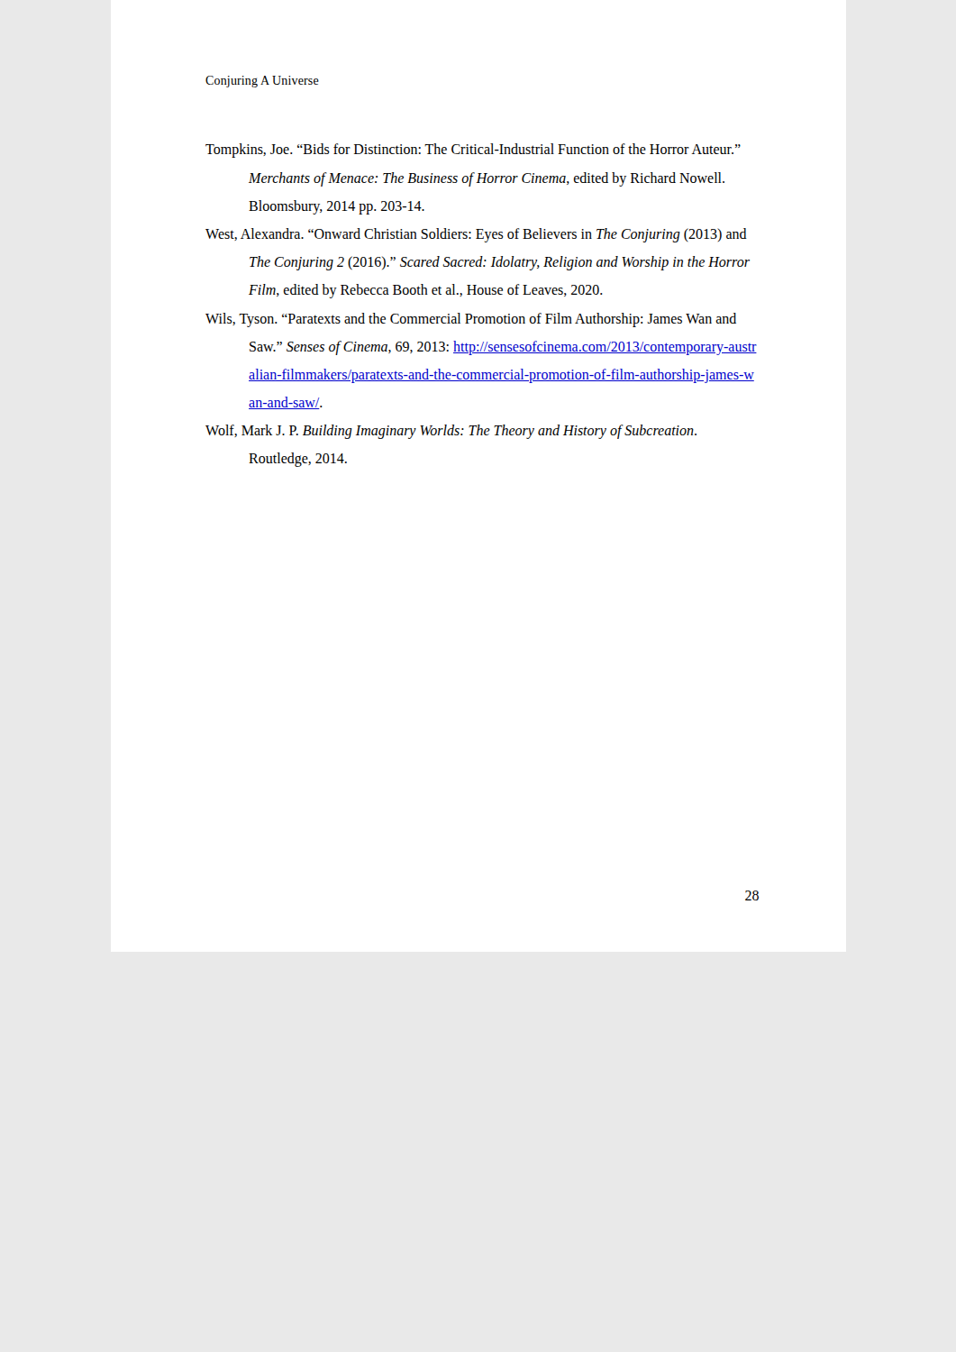Conjuring A Universe
Tompkins, Joe. “Bids for Distinction: The Critical-Industrial Function of the Horror Auteur.” Merchants of Menace: The Business of Horror Cinema, edited by Richard Nowell. Bloomsbury, 2014 pp. 203-14.
West, Alexandra. “Onward Christian Soldiers: Eyes of Believers in The Conjuring (2013) and The Conjuring 2 (2016).” Scared Sacred: Idolatry, Religion and Worship in the Horror Film, edited by Rebecca Booth et al., House of Leaves, 2020.
Wils, Tyson. “Paratexts and the Commercial Promotion of Film Authorship: James Wan and Saw.” Senses of Cinema, 69, 2013: http://sensesofcinema.com/2013/contemporary-australian-filmmakers/paratexts-and-the-commercial-promotion-of-film-authorship-james-wan-and-saw/.
Wolf, Mark J. P. Building Imaginary Worlds: The Theory and History of Subcreation. Routledge, 2014.
28